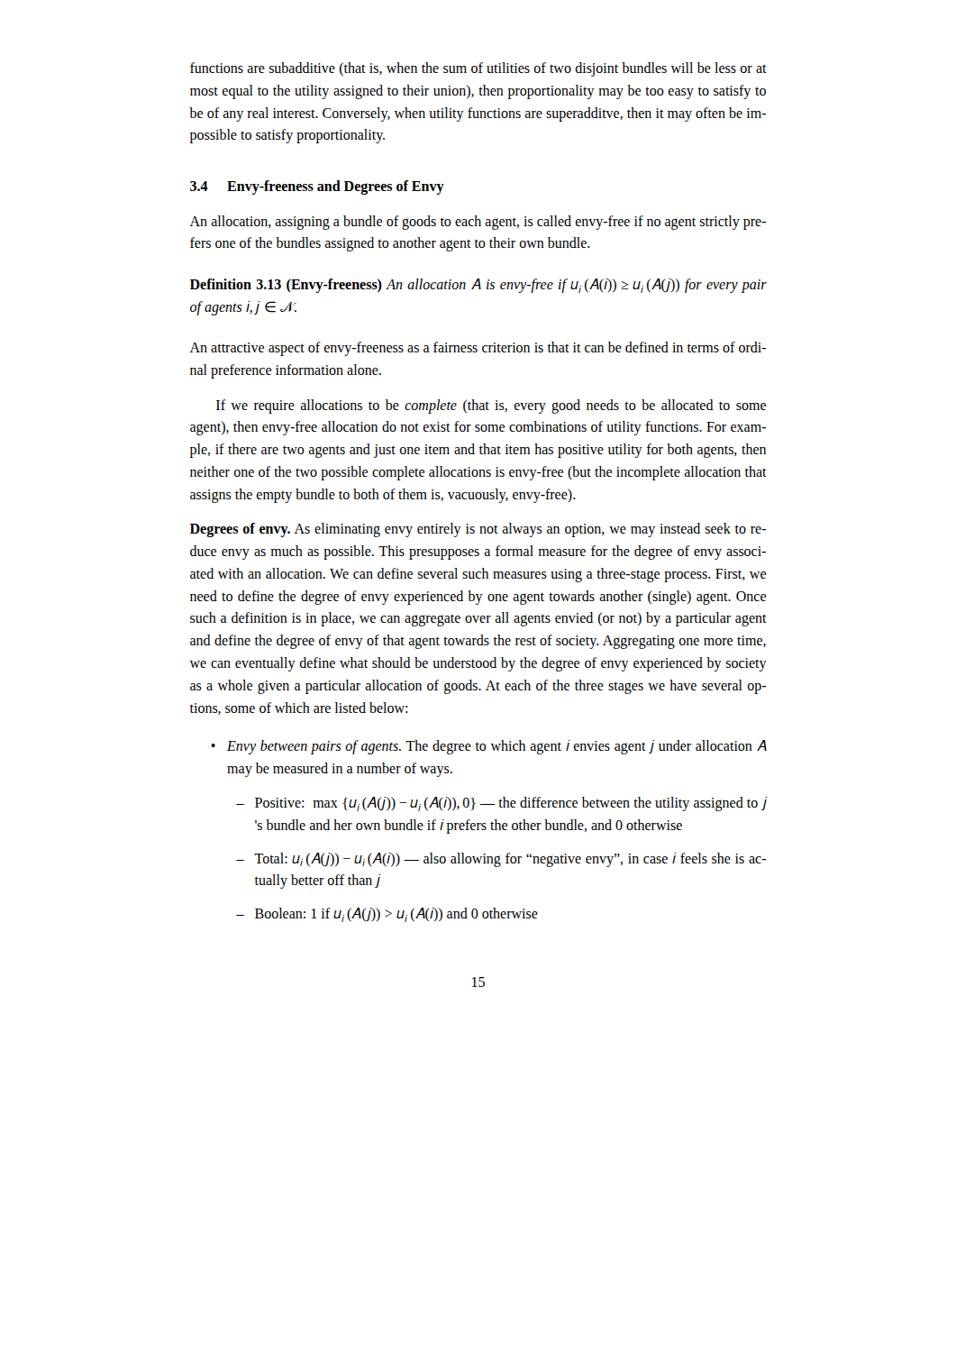functions are subadditive (that is, when the sum of utilities of two disjoint bundles will be less or at most equal to the utility assigned to their union), then proportionality may be too easy to satisfy to be of any real interest. Conversely, when utility functions are superadditve, then it may often be impossible to satisfy proportionality.
3.4 Envy-freeness and Degrees of Envy
An allocation, assigning a bundle of goods to each agent, is called envy-free if no agent strictly prefers one of the bundles assigned to another agent to their own bundle.
Definition 3.13 (Envy-freeness) An allocation A is envy-free if ui(A(i))≥ui(A(j)) for every pair of agents i,j∈𝒩.
An attractive aspect of envy-freeness as a fairness criterion is that it can be defined in terms of ordinal preference information alone.
If we require allocations to be complete (that is, every good needs to be allocated to some agent), then envy-free allocation do not exist for some combinations of utility functions. For example, if there are two agents and just one item and that item has positive utility for both agents, then neither one of the two possible complete allocations is envy-free (but the incomplete allocation that assigns the empty bundle to both of them is, vacuously, envy-free).
Degrees of envy. As eliminating envy entirely is not always an option, we may instead seek to reduce envy as much as possible. This presupposes a formal measure for the degree of envy associated with an allocation. We can define several such measures using a three-stage process. First, we need to define the degree of envy experienced by one agent towards another (single) agent. Once such a definition is in place, we can aggregate over all agents envied (or not) by a particular agent and define the degree of envy of that agent towards the rest of society. Aggregating one more time, we can eventually define what should be understood by the degree of envy experienced by society as a whole given a particular allocation of goods. At each of the three stages we have several options, some of which are listed below:
Envy between pairs of agents. The degree to which agent i envies agent j under allocation A may be measured in a number of ways.
Positive: max{ui(A(j))−ui(A(i)),0} — the difference between the utility assigned to j's bundle and her own bundle if i prefers the other bundle, and 0 otherwise
Total: ui(A(j))−ui(A(i)) — also allowing for “negative envy”, in case i feels she is actually better off than j
Boolean: 1 if ui(A(j))>ui(A(i)) and 0 otherwise
15